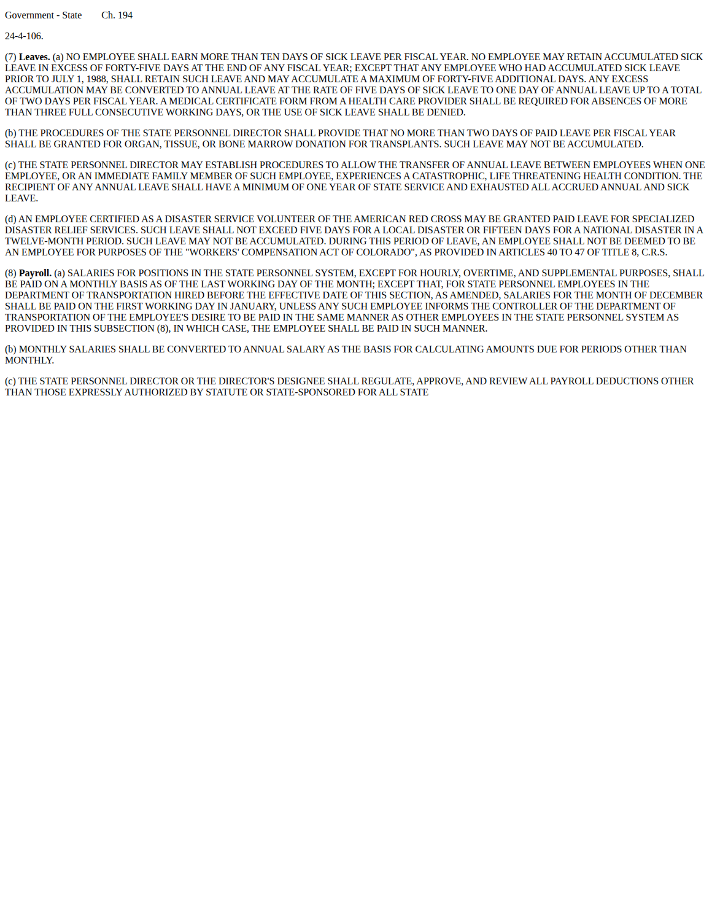Government - State Ch. 194
24-4-106.
(7) Leaves. (a) NO EMPLOYEE SHALL EARN MORE THAN TEN DAYS OF SICK LEAVE PER FISCAL YEAR. NO EMPLOYEE MAY RETAIN ACCUMULATED SICK LEAVE IN EXCESS OF FORTY-FIVE DAYS AT THE END OF ANY FISCAL YEAR; EXCEPT THAT ANY EMPLOYEE WHO HAD ACCUMULATED SICK LEAVE PRIOR TO JULY 1, 1988, SHALL RETAIN SUCH LEAVE AND MAY ACCUMULATE A MAXIMUM OF FORTY-FIVE ADDITIONAL DAYS. ANY EXCESS ACCUMULATION MAY BE CONVERTED TO ANNUAL LEAVE AT THE RATE OF FIVE DAYS OF SICK LEAVE TO ONE DAY OF ANNUAL LEAVE UP TO A TOTAL OF TWO DAYS PER FISCAL YEAR. A MEDICAL CERTIFICATE FORM FROM A HEALTH CARE PROVIDER SHALL BE REQUIRED FOR ABSENCES OF MORE THAN THREE FULL CONSECUTIVE WORKING DAYS, OR THE USE OF SICK LEAVE SHALL BE DENIED.
(b) THE PROCEDURES OF THE STATE PERSONNEL DIRECTOR SHALL PROVIDE THAT NO MORE THAN TWO DAYS OF PAID LEAVE PER FISCAL YEAR SHALL BE GRANTED FOR ORGAN, TISSUE, OR BONE MARROW DONATION FOR TRANSPLANTS. SUCH LEAVE MAY NOT BE ACCUMULATED.
(c) THE STATE PERSONNEL DIRECTOR MAY ESTABLISH PROCEDURES TO ALLOW THE TRANSFER OF ANNUAL LEAVE BETWEEN EMPLOYEES WHEN ONE EMPLOYEE, OR AN IMMEDIATE FAMILY MEMBER OF SUCH EMPLOYEE, EXPERIENCES A CATASTROPHIC, LIFE THREATENING HEALTH CONDITION. THE RECIPIENT OF ANY ANNUAL LEAVE SHALL HAVE A MINIMUM OF ONE YEAR OF STATE SERVICE AND EXHAUSTED ALL ACCRUED ANNUAL AND SICK LEAVE.
(d) AN EMPLOYEE CERTIFIED AS A DISASTER SERVICE VOLUNTEER OF THE AMERICAN RED CROSS MAY BE GRANTED PAID LEAVE FOR SPECIALIZED DISASTER RELIEF SERVICES. SUCH LEAVE SHALL NOT EXCEED FIVE DAYS FOR A LOCAL DISASTER OR FIFTEEN DAYS FOR A NATIONAL DISASTER IN A TWELVE-MONTH PERIOD. SUCH LEAVE MAY NOT BE ACCUMULATED. DURING THIS PERIOD OF LEAVE, AN EMPLOYEE SHALL NOT BE DEEMED TO BE AN EMPLOYEE FOR PURPOSES OF THE "WORKERS' COMPENSATION ACT OF COLORADO", AS PROVIDED IN ARTICLES 40 TO 47 OF TITLE 8, C.R.S.
(8) Payroll. (a) SALARIES FOR POSITIONS IN THE STATE PERSONNEL SYSTEM, EXCEPT FOR HOURLY, OVERTIME, AND SUPPLEMENTAL PURPOSES, SHALL BE PAID ON A MONTHLY BASIS AS OF THE LAST WORKING DAY OF THE MONTH; EXCEPT THAT, FOR STATE PERSONNEL EMPLOYEES IN THE DEPARTMENT OF TRANSPORTATION HIRED BEFORE THE EFFECTIVE DATE OF THIS SECTION, AS AMENDED, SALARIES FOR THE MONTH OF DECEMBER SHALL BE PAID ON THE FIRST WORKING DAY IN JANUARY, UNLESS ANY SUCH EMPLOYEE INFORMS THE CONTROLLER OF THE DEPARTMENT OF TRANSPORTATION OF THE EMPLOYEE'S DESIRE TO BE PAID IN THE SAME MANNER AS OTHER EMPLOYEES IN THE STATE PERSONNEL SYSTEM AS PROVIDED IN THIS SUBSECTION (8), IN WHICH CASE, THE EMPLOYEE SHALL BE PAID IN SUCH MANNER.
(b) MONTHLY SALARIES SHALL BE CONVERTED TO ANNUAL SALARY AS THE BASIS FOR CALCULATING AMOUNTS DUE FOR PERIODS OTHER THAN MONTHLY.
(c) THE STATE PERSONNEL DIRECTOR OR THE DIRECTOR'S DESIGNEE SHALL REGULATE, APPROVE, AND REVIEW ALL PAYROLL DEDUCTIONS OTHER THAN THOSE EXPRESSLY AUTHORIZED BY STATUTE OR STATE-SPONSORED FOR ALL STATE